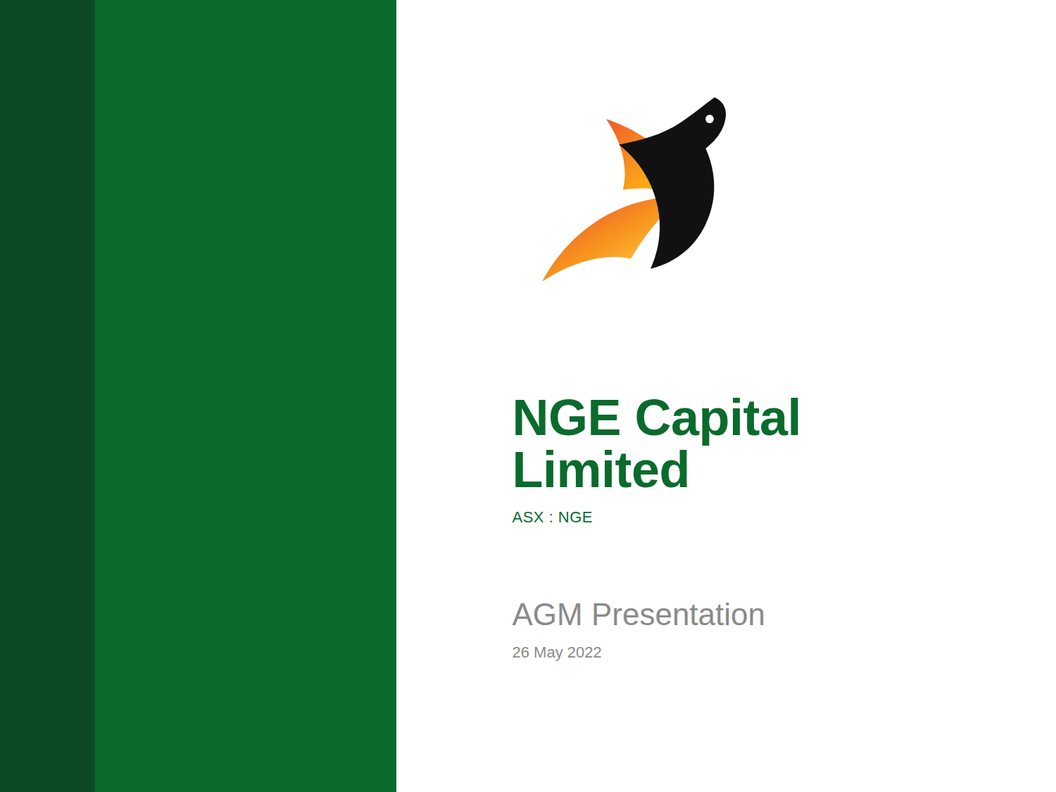NGE Capital
Limited
ASX : NGE
AGM Presentation
26 May 2022